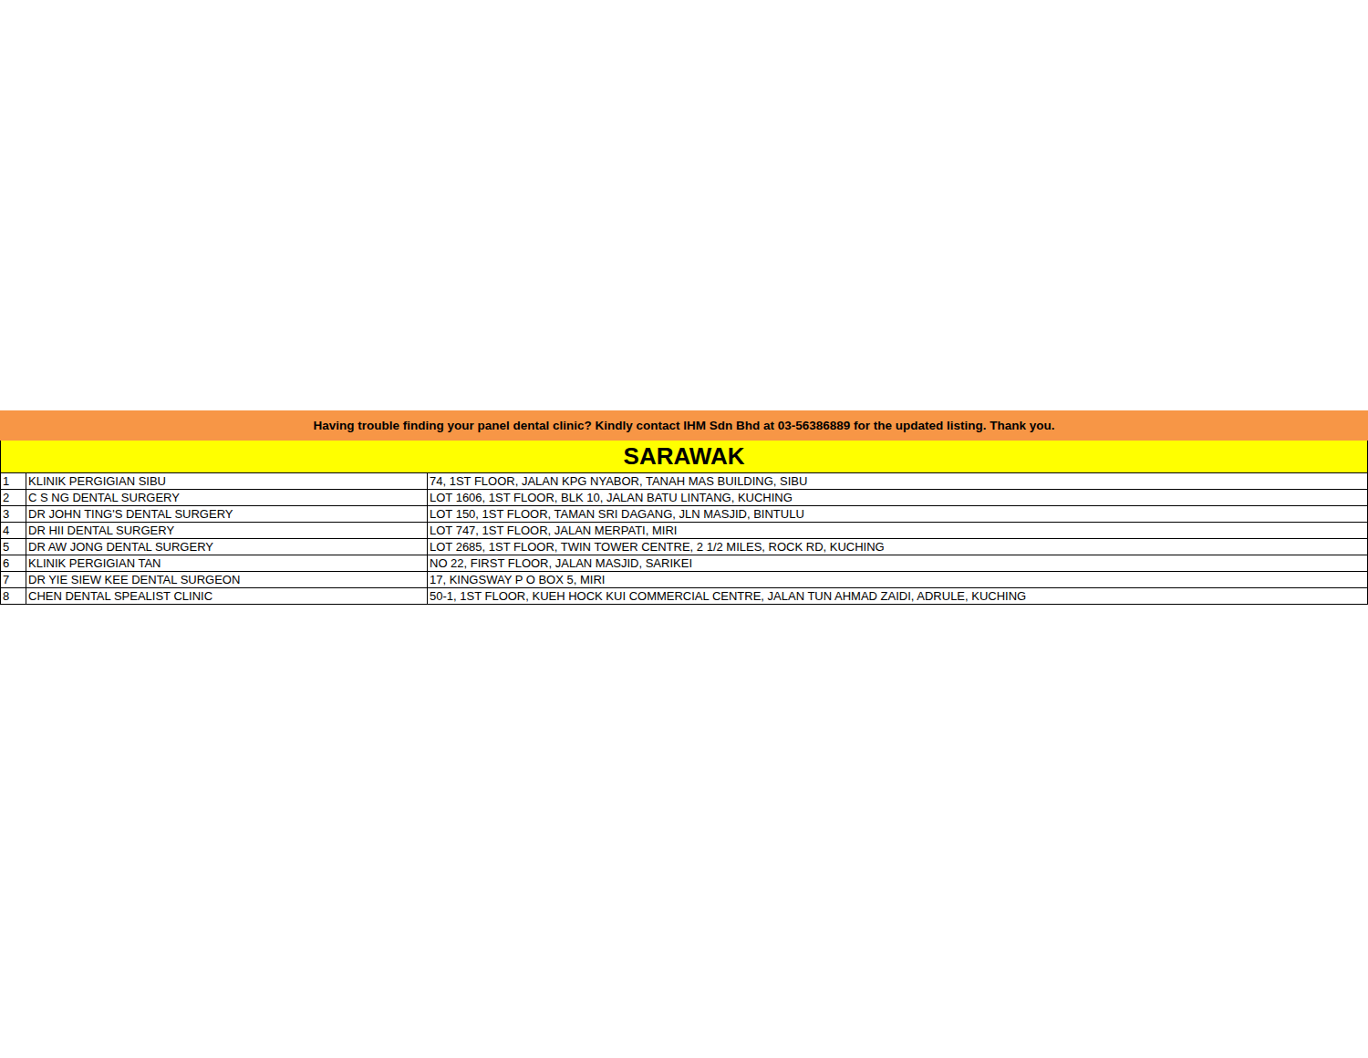| Having trouble finding your panel dental clinic? Kindly contact IHM Sdn Bhd at 03-56386889 for the updated listing. Thank you. |
| SARAWAK |
| 1 | KLINIK PERGIGIAN SIBU | 74, 1ST FLOOR, JALAN KPG NYABOR, TANAH MAS BUILDING, SIBU |
| 2 | C S NG DENTAL SURGERY | LOT 1606, 1ST FLOOR, BLK 10, JALAN BATU LINTANG, KUCHING |
| 3 | DR JOHN TING'S DENTAL SURGERY | LOT 150, 1ST FLOOR, TAMAN SRI DAGANG, JLN MASJID, BINTULU |
| 4 | DR HII DENTAL SURGERY | LOT 747, 1ST FLOOR, JALAN MERPATI, MIRI |
| 5 | DR AW JONG DENTAL SURGERY | LOT 2685, 1ST FLOOR, TWIN TOWER CENTRE, 2 1/2 MILES, ROCK RD, KUCHING |
| 6 | KLINIK PERGIGIAN TAN | NO 22, FIRST FLOOR, JALAN MASJID, SARIKEI |
| 7 | DR YIE SIEW KEE DENTAL SURGEON | 17, KINGSWAY P O BOX 5, MIRI |
| 8 | CHEN DENTAL SPEALIST CLINIC | 50-1, 1ST FLOOR, KUEH HOCK KUI COMMERCIAL CENTRE, JALAN TUN AHMAD ZAIDI, ADRULE, KUCHING |